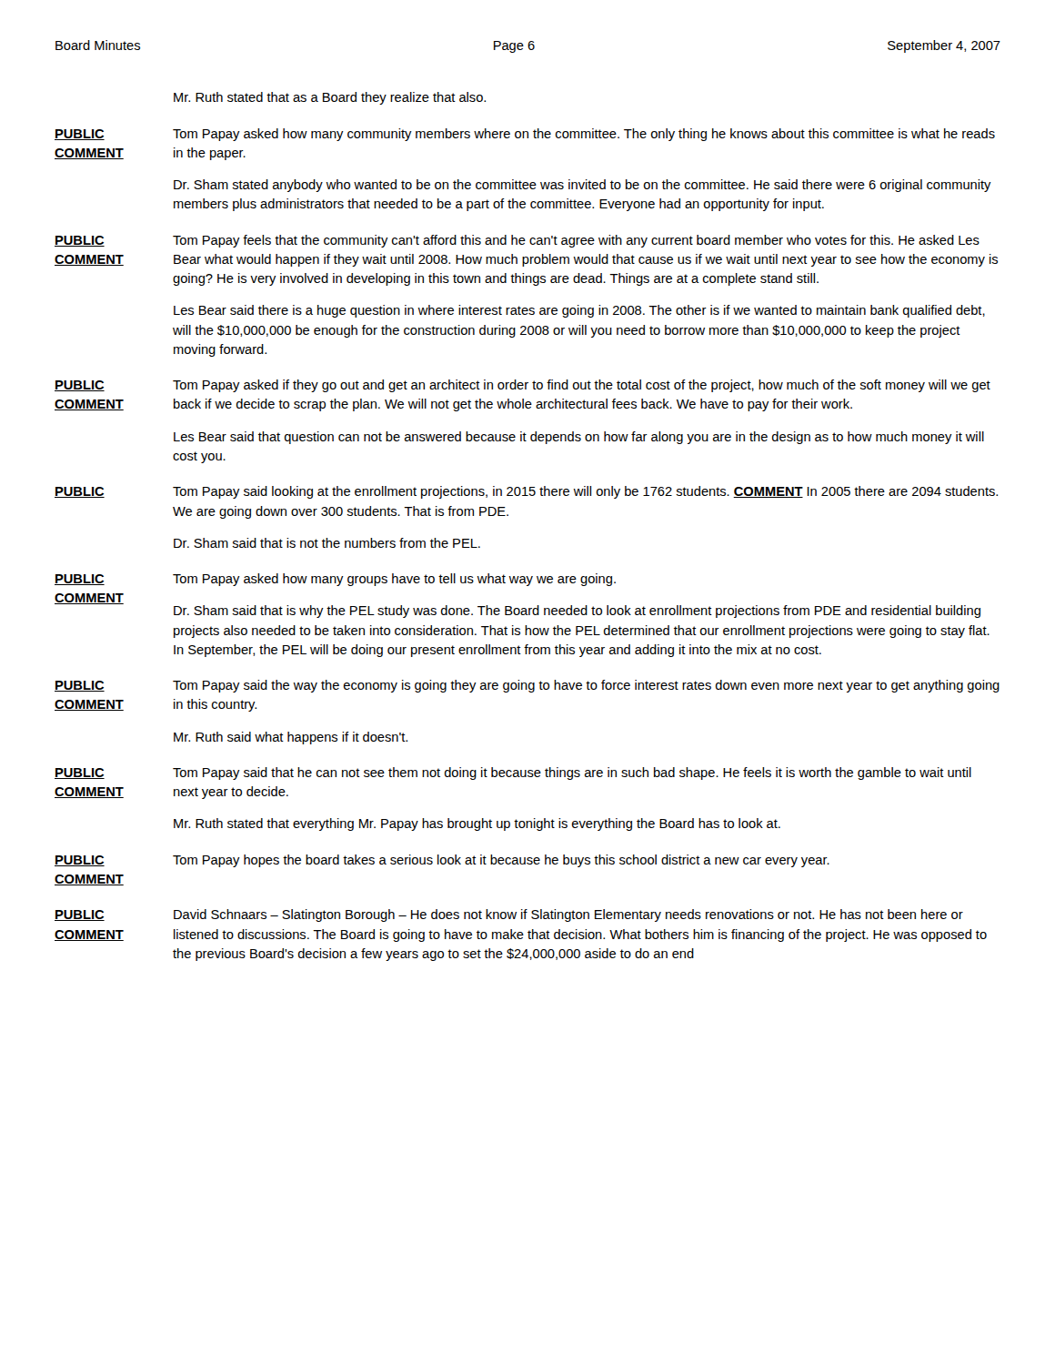Board Minutes
Page 6
September 4, 2007
Mr. Ruth stated that as a Board they realize that also.
PublicComment
Tom Papay asked how many community members where on the committee. The only thing he knows about this committee is what he reads in the paper.
Dr. Sham stated anybody who wanted to be on the committee was invited to be on the committee. He said there were 6 original community members plus administrators that needed to be a part of the committee. Everyone had an opportunity for input.
PublicComment
Tom Papay feels that the community can't afford this and he can't agree with any current board member who votes for this. He asked Les Bear what would happen if they wait until 2008. How much problem would that cause us if we wait until next year to see how the economy is going? He is very involved in developing in this town and things are dead. Things are at a complete stand still.
Les Bear said there is a huge question in where interest rates are going in 2008. The other is if we wanted to maintain bank qualified debt, will the $10,000,000 be enough for the construction during 2008 or will you need to borrow more than $10,000,000 to keep the project moving forward.
PublicComment
Tom Papay asked if they go out and get an architect in order to find out the total cost of the project, how much of the soft money will we get back if we decide to scrap the plan. We will not get the whole architectural fees back. We have to pay for their work.
Les Bear said that question can not be answered because it depends on how far along you are in the design as to how much money it will cost you.
Public
Tom Papay said looking at the enrollment projections, in 2015 there will only be 1762 students. Comment In 2005 there are 2094 students. We are going down over 300 students. That is from PDE.
Dr. Sham said that is not the numbers from the PEL.
PublicComment
Tom Papay asked how many groups have to tell us what way we are going.
Dr. Sham said that is why the PEL study was done. The Board needed to look at enrollment projections from PDE and residential building projects also needed to be taken into consideration. That is how the PEL determined that our enrollment projections were going to stay flat. In September, the PEL will be doing our present enrollment from this year and adding it into the mix at no cost.
PublicComment
Tom Papay said the way the economy is going they are going to have to force interest rates down even more next year to get anything going in this country.
Mr. Ruth said what happens if it doesn't.
PublicComment
Tom Papay said that he can not see them not doing it because things are in such bad shape. He feels it is worth the gamble to wait until next year to decide.
Mr. Ruth stated that everything Mr. Papay has brought up tonight is everything the Board has to look at.
PublicComment
Tom Papay hopes the board takes a serious look at it because he buys this school district a new car every year.
PublicComment
David Schnaars – Slatington Borough – He does not know if Slatington Elementary needs renovations or not. He has not been here or listened to discussions. The Board is going to have to make that decision. What bothers him is financing of the project. He was opposed to the previous Board's decision a few years ago to set the $24,000,000 aside to do an end